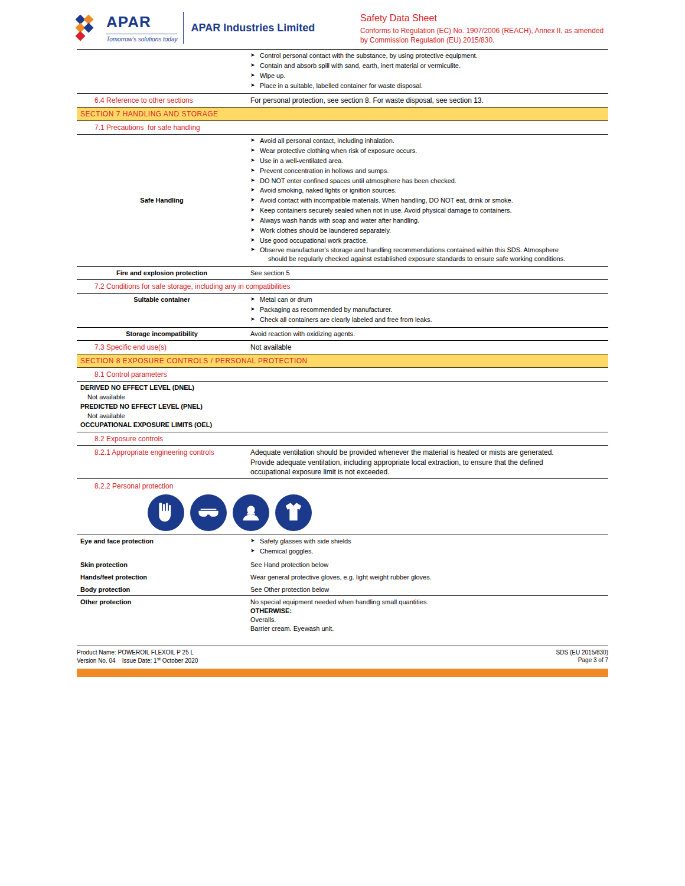APAR
Tomorrow's solutions today
APAR Industries Limited
Safety Data Sheet
Conforms to Regulation (EC) No. 1907/2006 (REACH), Annex II, as amended by Commission Regulation (EU) 2015/830.
| | Control personal contact with the substance, by using protective equipment. Contain and absorb spill with sand, earth, inert material or vermiculite. Wipe up. Place in a suitable, labelled container for waste disposal. |
| 6.4 Reference to other sections | For personal protection, see section 8. For waste disposal, see section 13. |
| SECTION 7 HANDLING AND STORAGE |
| 7.1 Precautions for safe handling |
| Safe Handling | Avoid all personal contact, including inhalation. Wear protective clothing when risk of exposure occurs. Use in a well-ventilated area. Prevent concentration in hollows and sumps. DO NOT enter confined spaces until atmosphere has been checked. Avoid smoking, naked lights or ignition sources. Avoid contact with incompatible materials. When handling, DO NOT eat, drink or smoke. Keep containers securely sealed when not in use. Avoid physical damage to containers. Always wash hands with soap and water after handling. Work clothes should be laundered separately. Use good occupational work practice. Observe manufacturer's storage and handling recommendations contained within this SDS. Atmosphere should be regularly checked against established exposure standards to ensure safe working conditions. |
| Fire and explosion protection | See section 5 |
| 7.2 Conditions for safe storage, including any in compatibilities |
| Suitable container | Metal can or drum Packaging as recommended by manufacturer. Check all containers are clearly labeled and free from leaks. |
| Storage incompatibility | Avoid reaction with oxidizing agents. |
| 7.3 Specific end use(s) | Not available |
| SECTION 8 EXPOSURE CONTROLS / PERSONAL PROTECTION |
| 8.1 Control parameters |
| DERIVED NO EFFECT LEVEL (DNEL) Not available PREDICTED NO EFFECT LEVEL (PNEL) Not available OCCUPATIONAL EXPOSURE LIMITS (OEL) |
| 8.2 Exposure controls |
| 8.2.1 Appropriate engineering controls | Adequate ventilation should be provided whenever the material is heated or mists are generated. Provide adequate ventilation, including appropriate local extraction, to ensure that the defined occupational exposure limit is not exceeded. |
| 8.2.2 Personal protection |
| Eye and face protection | Safety glasses with side shields Chemical goggles. |
| Skin protection | See Hand protection below |
| Hands/feet protection | Wear general protective gloves, e.g. light weight rubber gloves. |
| Body protection | See Other protection below |
| Other protection | No special equipment needed when handling small quantities. OTHERWISE: Overalls. Barrier cream. Eyewash unit. |
Product Name: POWEROIL FLEXOIL P 25 L
Version No. 04 Issue Date: 1st October 2020
SDS (EU 2015/830)
Page 3 of 7